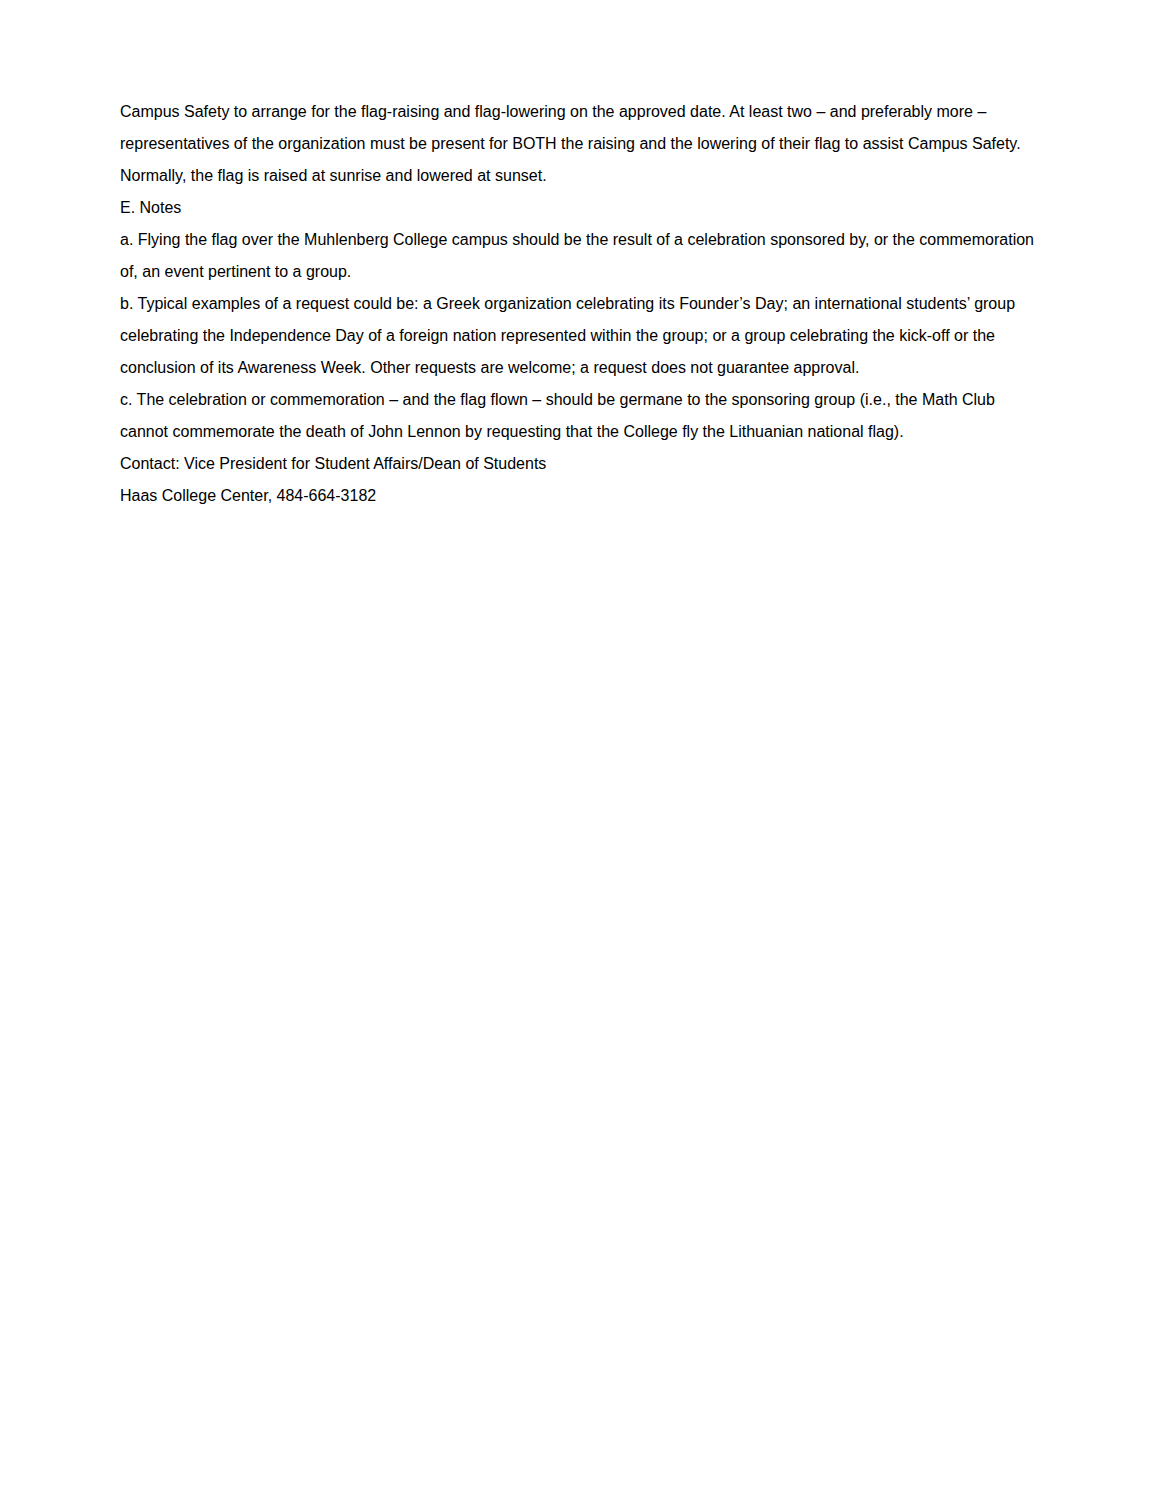Campus Safety to arrange for the flag-raising and flag-lowering on the approved date. At least two – and preferably more – representatives of the organization must be present for BOTH the raising and the lowering of their flag to assist Campus Safety. Normally, the flag is raised at sunrise and lowered at sunset.
E. Notes
a. Flying the flag over the Muhlenberg College campus should be the result of a celebration sponsored by, or the commemoration of, an event pertinent to a group.
b. Typical examples of a request could be: a Greek organization celebrating its Founder’s Day; an international students’ group celebrating the Independence Day of a foreign nation represented within the group; or a group celebrating the kick-off or the conclusion of its Awareness Week. Other requests are welcome; a request does not guarantee approval.
c. The celebration or commemoration – and the flag flown – should be germane to the sponsoring group (i.e., the Math Club cannot commemorate the death of John Lennon by requesting that the College fly the Lithuanian national flag).
Contact: Vice President for Student Affairs/Dean of Students
Haas College Center, 484-664-3182